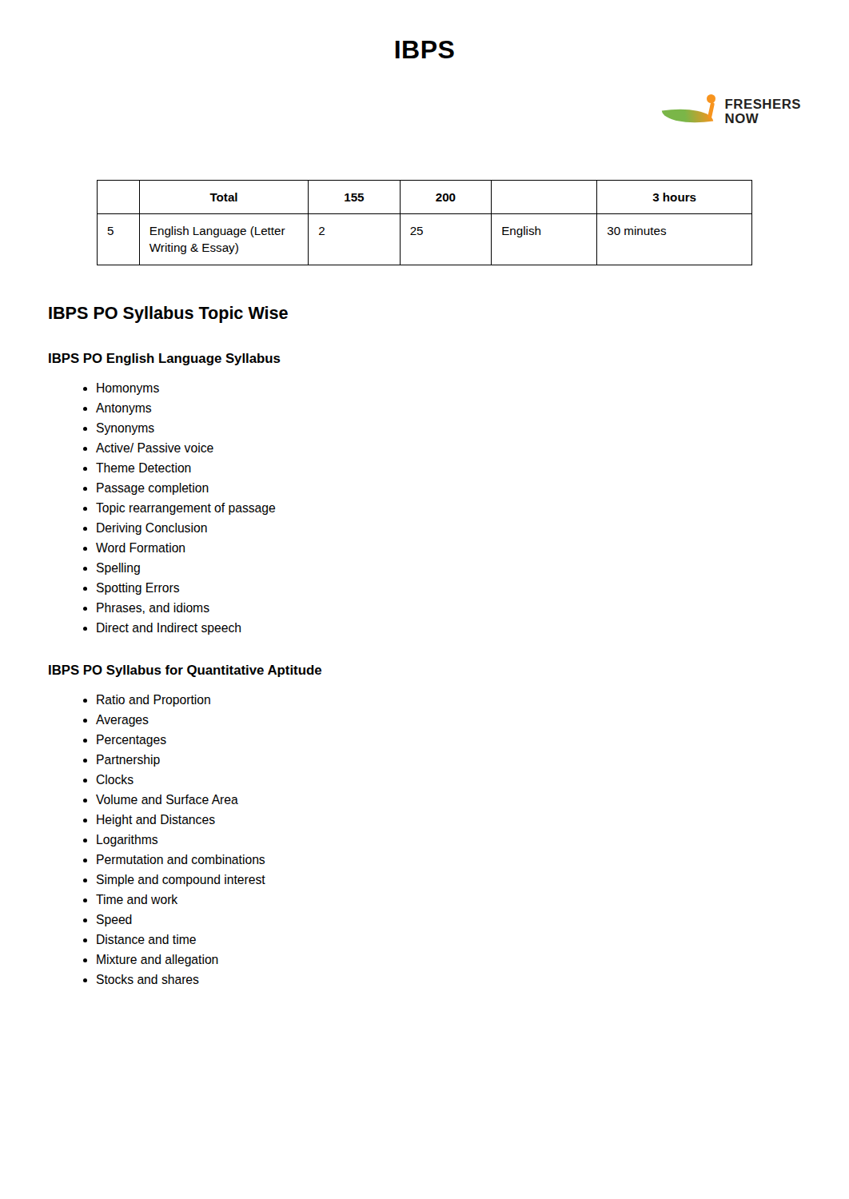IBPS
FRESHERS
NOW
| | Total | 155 | 200 | | 3 hours |
| 5 | English Language (Letter Writing & Essay) | 2 | 25 | English | 30 minutes |
IBPS PO Syllabus Topic Wise
IBPS PO English Language Syllabus
Homonyms
Antonyms
Synonyms
Active/ Passive voice
Theme Detection
Passage completion
Topic rearrangement of passage
Deriving Conclusion
Word Formation
Spelling
Spotting Errors
Phrases, and idioms
Direct and Indirect speech
IBPS PO Syllabus for Quantitative Aptitude
Ratio and Proportion
Averages
Percentages
Partnership
Clocks
Volume and Surface Area
Height and Distances
Logarithms
Permutation and combinations
Simple and compound interest
Time and work
Speed
Distance and time
Mixture and allegation
Stocks and shares